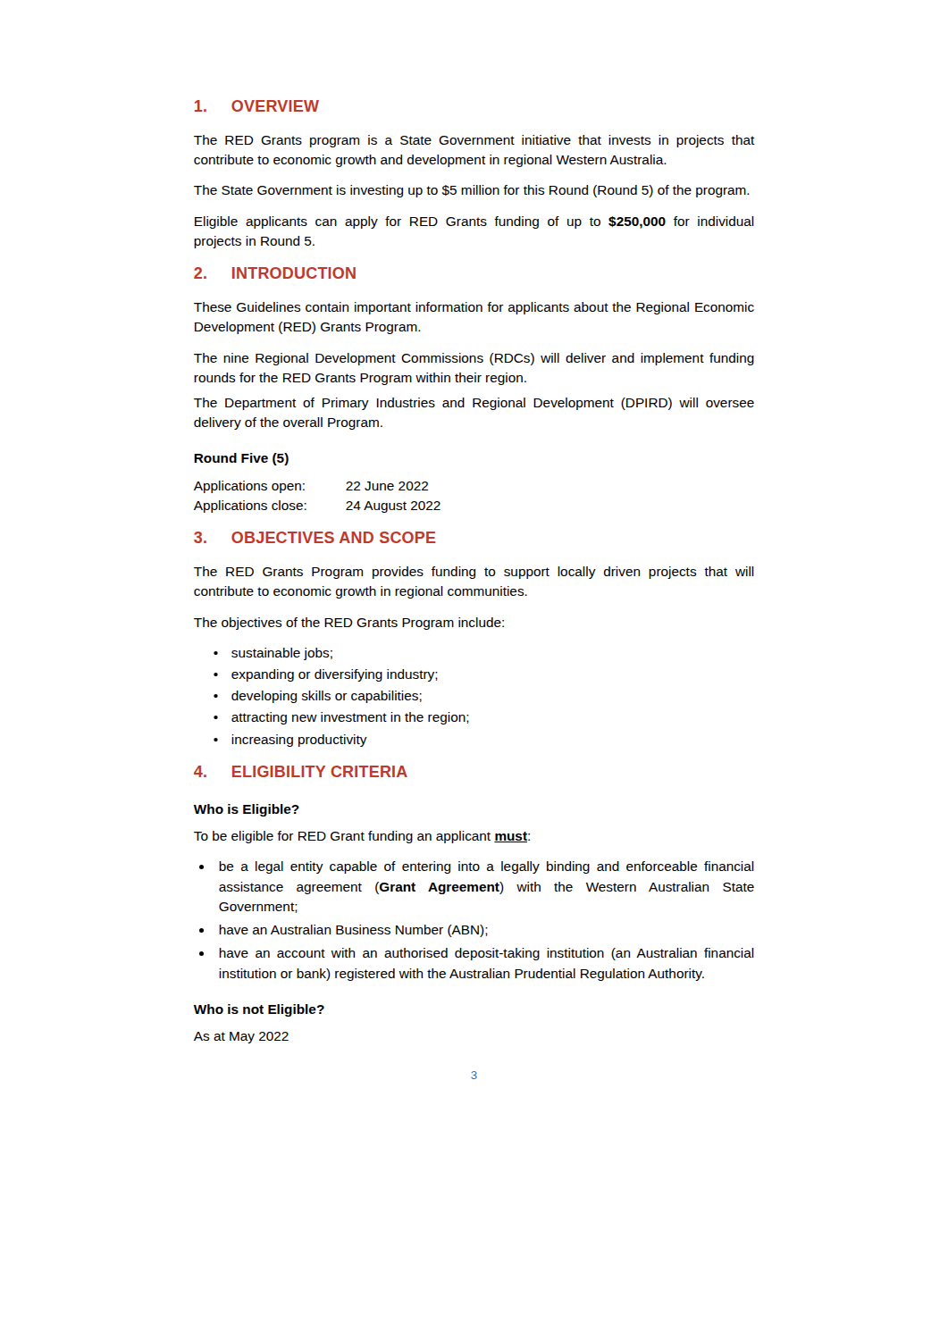1. OVERVIEW
The RED Grants program is a State Government initiative that invests in projects that contribute to economic growth and development in regional Western Australia.
The State Government is investing up to $5 million for this Round (Round 5) of the program.
Eligible applicants can apply for RED Grants funding of up to $250,000 for individual projects in Round 5.
2. INTRODUCTION
These Guidelines contain important information for applicants about the Regional Economic Development (RED) Grants Program.
The nine Regional Development Commissions (RDCs) will deliver and implement funding rounds for the RED Grants Program within their region.
The Department of Primary Industries and Regional Development (DPIRD) will oversee delivery of the overall Program.
Round Five (5)
| Applications open: | 22 June 2022 |
| Applications close: | 24 August 2022 |
3. OBJECTIVES AND SCOPE
The RED Grants Program provides funding to support locally driven projects that will contribute to economic growth in regional communities.
The objectives of the RED Grants Program include:
sustainable jobs;
expanding or diversifying industry;
developing skills or capabilities;
attracting new investment in the region;
increasing productivity
4. ELIGIBILITY CRITERIA
Who is Eligible?
To be eligible for RED Grant funding an applicant must:
be a legal entity capable of entering into a legally binding and enforceable financial assistance agreement (Grant Agreement) with the Western Australian State Government;
have an Australian Business Number (ABN);
have an account with an authorised deposit-taking institution (an Australian financial institution or bank) registered with the Australian Prudential Regulation Authority.
Who is not Eligible?
As at May 2022
3